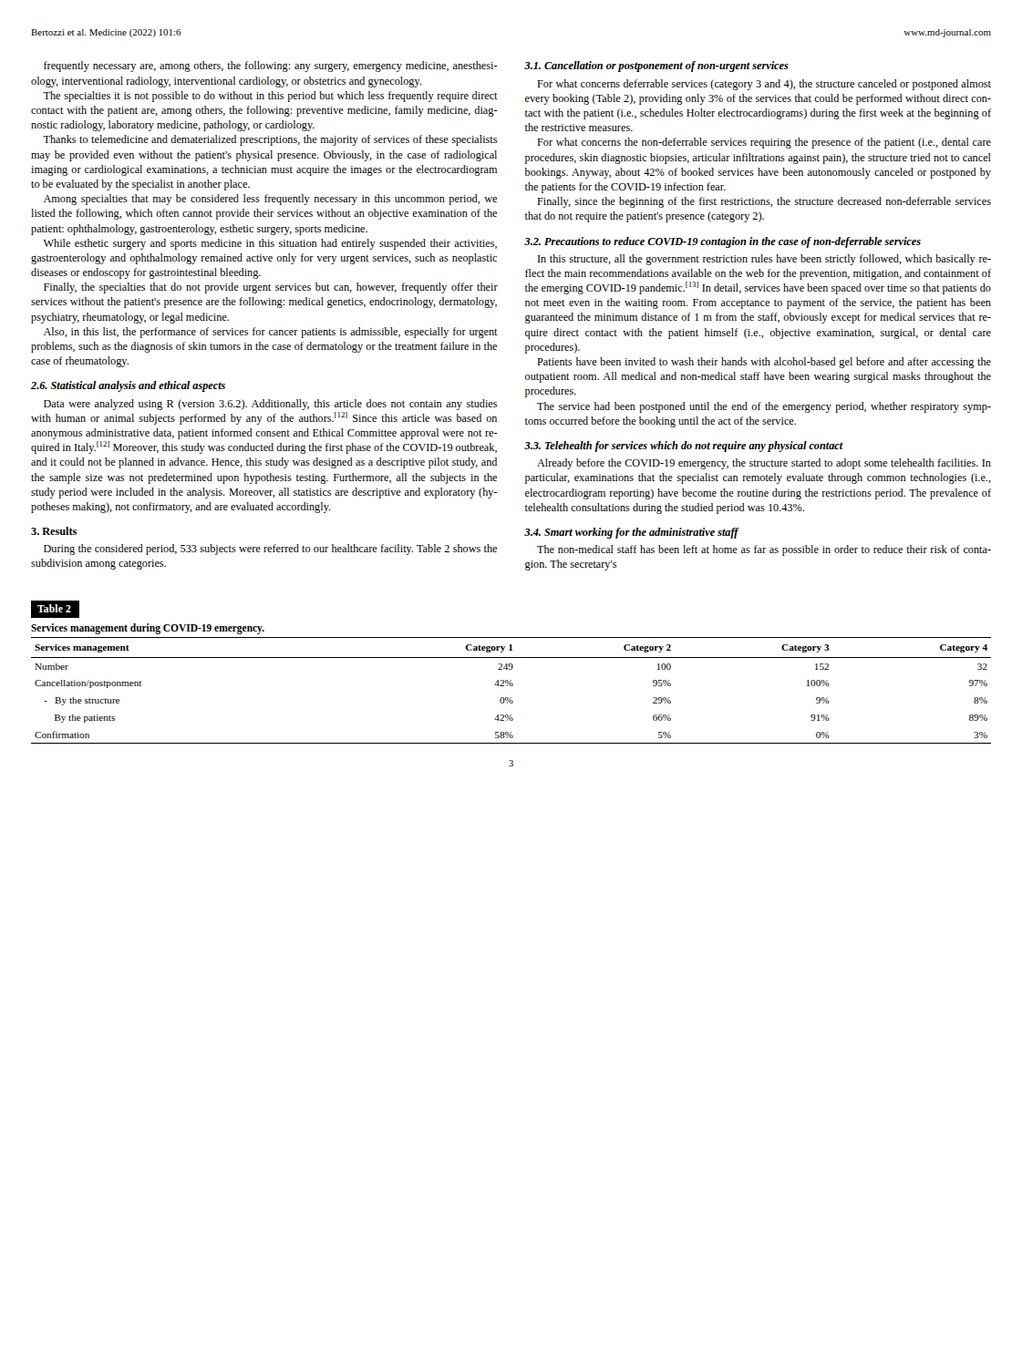Bertozzi et al. Medicine (2022) 101:6
www.md-journal.com
frequently necessary are, among others, the following: any surgery, emergency medicine, anesthesiology, interventional radiology, interventional cardiology, or obstetrics and gynecology.
The specialties it is not possible to do without in this period but which less frequently require direct contact with the patient are, among others, the following: preventive medicine, family medicine, diagnostic radiology, laboratory medicine, pathology, or cardiology.
Thanks to telemedicine and dematerialized prescriptions, the majority of services of these specialists may be provided even without the patient's physical presence. Obviously, in the case of radiological imaging or cardiological examinations, a technician must acquire the images or the electrocardiogram to be evaluated by the specialist in another place.
Among specialties that may be considered less frequently necessary in this uncommon period, we listed the following, which often cannot provide their services without an objective examination of the patient: ophthalmology, gastroenterology, esthetic surgery, sports medicine.
While esthetic surgery and sports medicine in this situation had entirely suspended their activities, gastroenterology and ophthalmology remained active only for very urgent services, such as neoplastic diseases or endoscopy for gastrointestinal bleeding.
Finally, the specialties that do not provide urgent services but can, however, frequently offer their services without the patient's presence are the following: medical genetics, endocrinology, dermatology, psychiatry, rheumatology, or legal medicine.
Also, in this list, the performance of services for cancer patients is admissible, especially for urgent problems, such as the diagnosis of skin tumors in the case of dermatology or the treatment failure in the case of rheumatology.
2.6. Statistical analysis and ethical aspects
Data were analyzed using R (version 3.6.2). Additionally, this article does not contain any studies with human or animal subjects performed by any of the authors.[12] Since this article was based on anonymous administrative data, patient informed consent and Ethical Committee approval were not required in Italy.[12] Moreover, this study was conducted during the first phase of the COVID-19 outbreak, and it could not be planned in advance. Hence, this study was designed as a descriptive pilot study, and the sample size was not predetermined upon hypothesis testing. Furthermore, all the subjects in the study period were included in the analysis. Moreover, all statistics are descriptive and exploratory (hypotheses making), not confirmatory, and are evaluated accordingly.
3. Results
During the considered period, 533 subjects were referred to our healthcare facility. Table 2 shows the subdivision among categories.
3.1. Cancellation or postponement of non-urgent services
For what concerns deferrable services (category 3 and 4), the structure canceled or postponed almost every booking (Table 2), providing only 3% of the services that could be performed without direct contact with the patient (i.e., schedules Holter electrocardiograms) during the first week at the beginning of the restrictive measures.
For what concerns the non-deferrable services requiring the presence of the patient (i.e., dental care procedures, skin diagnostic biopsies, articular infiltrations against pain), the structure tried not to cancel bookings. Anyway, about 42% of booked services have been autonomously canceled or postponed by the patients for the COVID-19 infection fear.
Finally, since the beginning of the first restrictions, the structure decreased non-deferrable services that do not require the patient's presence (category 2).
3.2. Precautions to reduce COVID-19 contagion in the case of non-deferrable services
In this structure, all the government restriction rules have been strictly followed, which basically reflect the main recommendations available on the web for the prevention, mitigation, and containment of the emerging COVID-19 pandemic.[13] In detail, services have been spaced over time so that patients do not meet even in the waiting room. From acceptance to payment of the service, the patient has been guaranteed the minimum distance of 1 m from the staff, obviously except for medical services that require direct contact with the patient himself (i.e., objective examination, surgical, or dental care procedures).
Patients have been invited to wash their hands with alcohol-based gel before and after accessing the outpatient room. All medical and non-medical staff have been wearing surgical masks throughout the procedures.
The service had been postponed until the end of the emergency period, whether respiratory symptoms occurred before the booking until the act of the service.
3.3. Telehealth for services which do not require any physical contact
Already before the COVID-19 emergency, the structure started to adopt some telehealth facilities. In particular, examinations that the specialist can remotely evaluate through common technologies (i.e., electrocardiogram reporting) have become the routine during the restrictions period. The prevalence of telehealth consultations during the studied period was 10.43%.
3.4. Smart working for the administrative staff
The non-medical staff has been left at home as far as possible in order to reduce their risk of contagion. The secretary's
Table 2
Services management during COVID-19 emergency.
| Services management | Category 1 | Category 2 | Category 3 | Category 4 |
| --- | --- | --- | --- | --- |
| Number | 249 | 100 | 152 | 32 |
| Cancellation/postponment | 42% | 95% | 100% | 97% |
| - By the structure | 0% | 29% | 9% | 8% |
| By the patients | 42% | 66% | 91% | 89% |
| Confirmation | 58% | 5% | 0% | 3% |
3